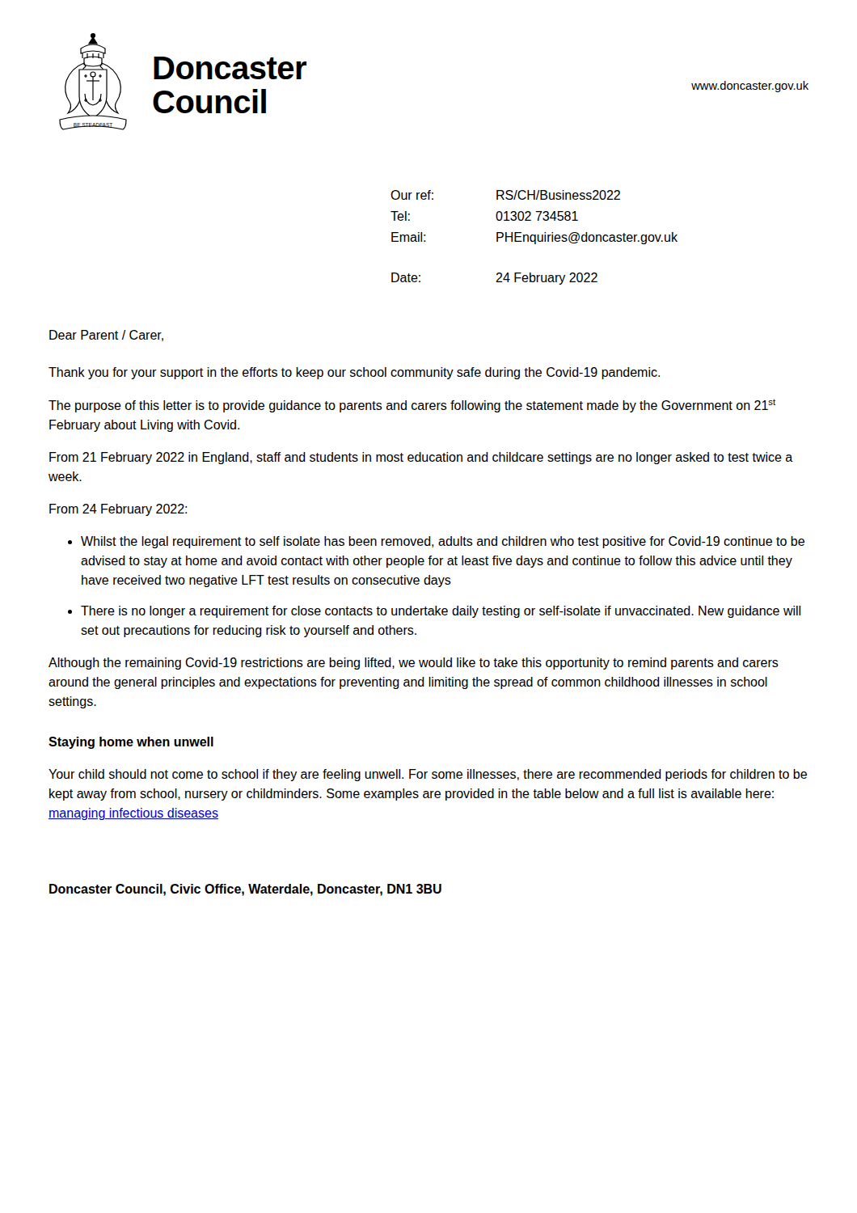BE STEADFAST
Doncaster
Council
www.doncaster.gov.uk
| Our ref: | RS/CH/Business2022 |
| Tel: | 01302 734581 |
| Email: | PHEnquiries@doncaster.gov.uk |
| Date: | 24 February 2022 |
Dear Parent / Carer,
Thank you for your support in the efforts to keep our school community safe during the Covid-19 pandemic.
The purpose of this letter is to provide guidance to parents and carers following the statement made by the Government on 21st February about Living with Covid.
From 21 February 2022 in England, staff and students in most education and childcare settings are no longer asked to test twice a week.
From 24 February 2022:
Whilst the legal requirement to self isolate has been removed, adults and children who test positive for Covid-19 continue to be advised to stay at home and avoid contact with other people for at least five days and continue to follow this advice until they have received two negative LFT test results on consecutive days
There is no longer a requirement for close contacts to undertake daily testing or self-isolate if unvaccinated. New guidance will set out precautions for reducing risk to yourself and others.
Although the remaining Covid-19 restrictions are being lifted, we would like to take this opportunity to remind parents and carers around the general principles and expectations for preventing and limiting the spread of common childhood illnesses in school settings.
Staying home when unwell
Your child should not come to school if they are feeling unwell. For some illnesses, there are recommended periods for children to be kept away from school, nursery or childminders. Some examples are provided in the table below and a full list is available here: managing infectious diseases
Doncaster Council, Civic Office, Waterdale, Doncaster, DN1 3BU